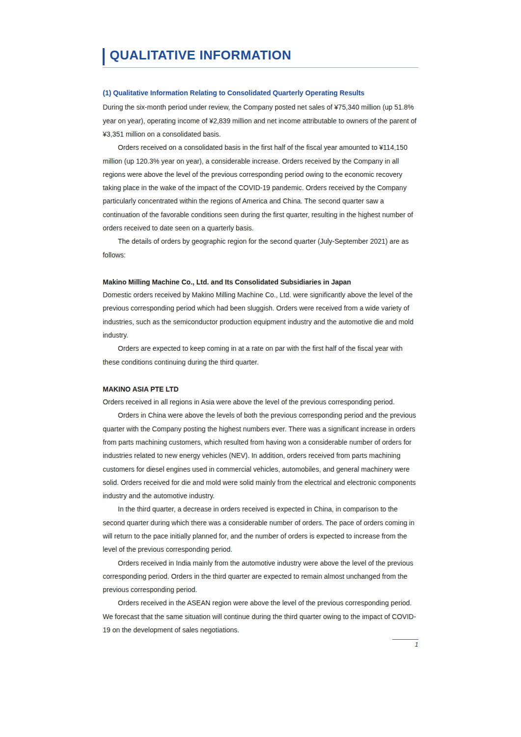QUALITATIVE INFORMATION
(1) Qualitative Information Relating to Consolidated Quarterly Operating Results
During the six-month period under review, the Company posted net sales of ¥75,340 million (up 51.8% year on year), operating income of ¥2,839 million and net income attributable to owners of the parent of ¥3,351 million on a consolidated basis.
Orders received on a consolidated basis in the first half of the fiscal year amounted to ¥114,150 million (up 120.3% year on year), a considerable increase. Orders received by the Company in all regions were above the level of the previous corresponding period owing to the economic recovery taking place in the wake of the impact of the COVID-19 pandemic. Orders received by the Company particularly concentrated within the regions of America and China. The second quarter saw a continuation of the favorable conditions seen during the first quarter, resulting in the highest number of orders received to date seen on a quarterly basis.
The details of orders by geographic region for the second quarter (July-September 2021) are as follows:
Makino Milling Machine Co., Ltd. and Its Consolidated Subsidiaries in Japan
Domestic orders received by Makino Milling Machine Co., Ltd. were significantly above the level of the previous corresponding period which had been sluggish. Orders were received from a wide variety of industries, such as the semiconductor production equipment industry and the automotive die and mold industry.
Orders are expected to keep coming in at a rate on par with the first half of the fiscal year with these conditions continuing during the third quarter.
MAKINO ASIA PTE LTD
Orders received in all regions in Asia were above the level of the previous corresponding period.
Orders in China were above the levels of both the previous corresponding period and the previous quarter with the Company posting the highest numbers ever. There was a significant increase in orders from parts machining customers, which resulted from having won a considerable number of orders for industries related to new energy vehicles (NEV). In addition, orders received from parts machining customers for diesel engines used in commercial vehicles, automobiles, and general machinery were solid. Orders received for die and mold were solid mainly from the electrical and electronic components industry and the automotive industry.
In the third quarter, a decrease in orders received is expected in China, in comparison to the second quarter during which there was a considerable number of orders. The pace of orders coming in will return to the pace initially planned for, and the number of orders is expected to increase from the level of the previous corresponding period.
Orders received in India mainly from the automotive industry were above the level of the previous corresponding period. Orders in the third quarter are expected to remain almost unchanged from the previous corresponding period.
Orders received in the ASEAN region were above the level of the previous corresponding period. We forecast that the same situation will continue during the third quarter owing to the impact of COVID-19 on the development of sales negotiations.
1